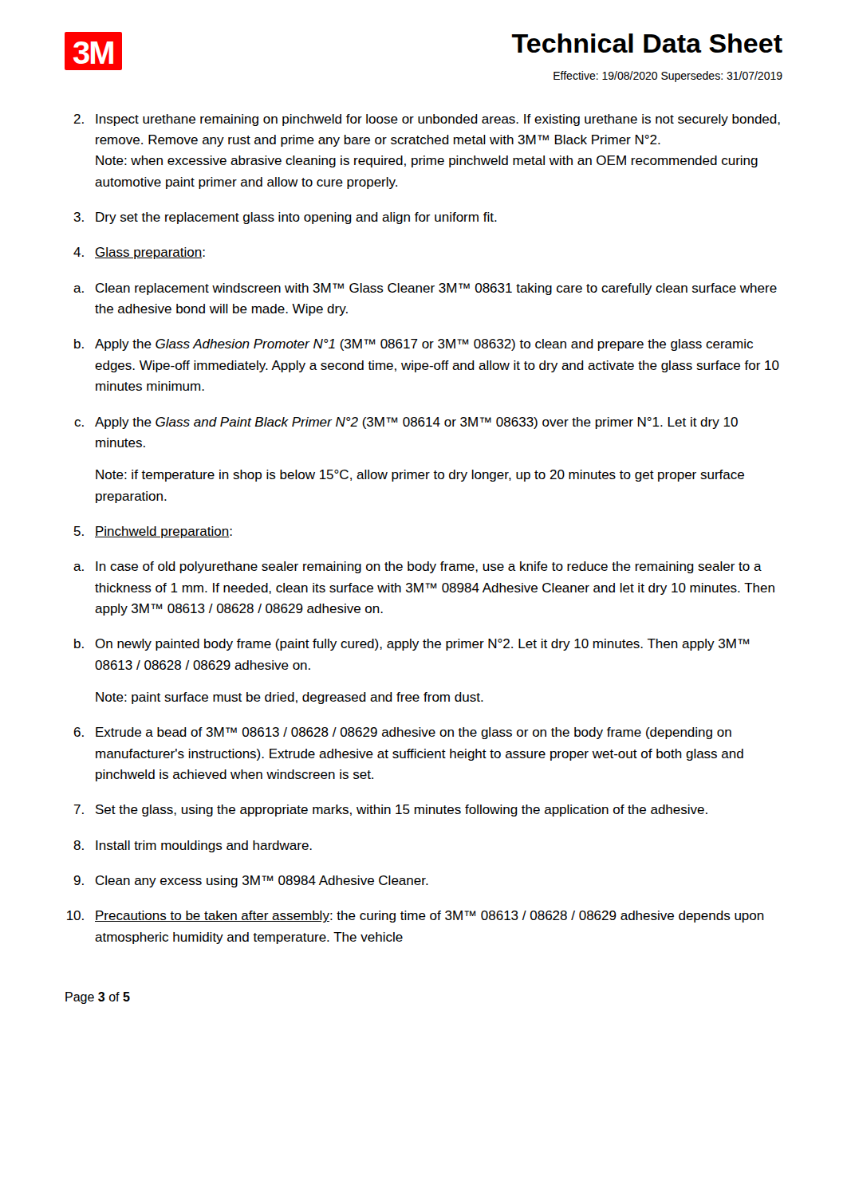3M
Technical Data Sheet
Effective: 19/08/2020 Supersedes: 31/07/2019
Inspect urethane remaining on pinchweld for loose or unbonded areas. If existing urethane is not securely bonded, remove. Remove any rust and prime any bare or scratched metal with 3M™ Black Primer N°2.
Note: when excessive abrasive cleaning is required, prime pinchweld metal with an OEM recommended curing automotive paint primer and allow to cure properly.
Dry set the replacement glass into opening and align for uniform fit.
Glass preparation:
Clean replacement windscreen with 3M™ Glass Cleaner 3M™ 08631 taking care to carefully clean surface where the adhesive bond will be made. Wipe dry.
Apply the Glass Adhesion Promoter N°1 (3M™ 08617 or 3M™ 08632) to clean and prepare the glass ceramic edges. Wipe-off immediately. Apply a second time, wipe-off and allow it to dry and activate the glass surface for 10 minutes minimum.
Apply the Glass and Paint Black Primer N°2 (3M™ 08614 or 3M™ 08633) over the primer N°1. Let it dry 10 minutes.
Note: if temperature in shop is below 15°C, allow primer to dry longer, up to 20 minutes to get proper surface preparation.
Pinchweld preparation:
In case of old polyurethane sealer remaining on the body frame, use a knife to reduce the remaining sealer to a thickness of 1 mm. If needed, clean its surface with 3M™ 08984 Adhesive Cleaner and let it dry 10 minutes. Then apply 3M™ 08613 / 08628 / 08629 adhesive on.
On newly painted body frame (paint fully cured), apply the primer N°2. Let it dry 10 minutes. Then apply 3M™ 08613 / 08628 / 08629 adhesive on.
Note: paint surface must be dried, degreased and free from dust.
Extrude a bead of 3M™ 08613 / 08628 / 08629 adhesive on the glass or on the body frame (depending on manufacturer's instructions). Extrude adhesive at sufficient height to assure proper wet-out of both glass and pinchweld is achieved when windscreen is set.
Set the glass, using the appropriate marks, within 15 minutes following the application of the adhesive.
Install trim mouldings and hardware.
Clean any excess using 3M™ 08984 Adhesive Cleaner.
Precautions to be taken after assembly: the curing time of 3M™ 08613 / 08628 / 08629 adhesive depends upon atmospheric humidity and temperature. The vehicle
Page 3 of 5